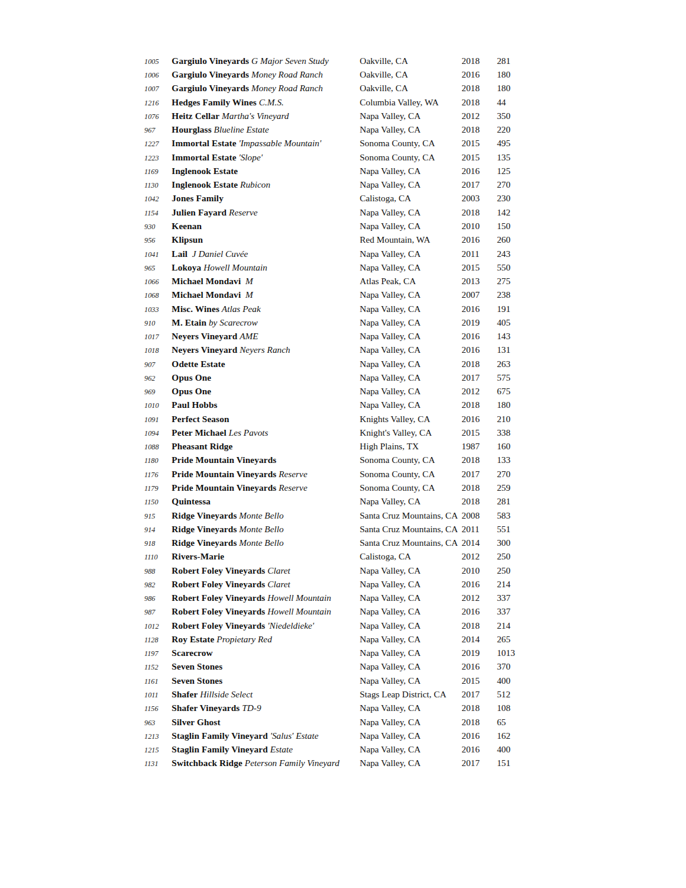| 1005 | Gargiulo Vineyards G Major Seven Study | Oakville, CA | 2018 | 281 |
| 1006 | Gargiulo Vineyards Money Road Ranch | Oakville, CA | 2016 | 180 |
| 1007 | Gargiulo Vineyards Money Road Ranch | Oakville, CA | 2018 | 180 |
| 1216 | Hedges Family Wines C.M.S. | Columbia Valley, WA | 2018 | 44 |
| 1076 | Heitz Cellar Martha's Vineyard | Napa Valley, CA | 2012 | 350 |
| 967 | Hourglass Blueline Estate | Napa Valley, CA | 2018 | 220 |
| 1227 | Immortal Estate 'Impassable Mountain' | Sonoma County, CA | 2015 | 495 |
| 1223 | Immortal Estate 'Slope' | Sonoma County, CA | 2015 | 135 |
| 1169 | Inglenook Estate | Napa Valley, CA | 2016 | 125 |
| 1130 | Inglenook Estate Rubicon | Napa Valley, CA | 2017 | 270 |
| 1042 | Jones Family | Calistoga, CA | 2003 | 230 |
| 1154 | Julien Fayard Reserve | Napa Valley, CA | 2018 | 142 |
| 930 | Keenan | Napa Valley, CA | 2010 | 150 |
| 956 | Klipsun | Red Mountain, WA | 2016 | 260 |
| 1041 | Lail J Daniel Cuvée | Napa Valley, CA | 2011 | 243 |
| 965 | Lokoya Howell Mountain | Napa Valley, CA | 2015 | 550 |
| 1066 | Michael Mondavi M | Atlas Peak, CA | 2013 | 275 |
| 1068 | Michael Mondavi M | Napa Valley, CA | 2007 | 238 |
| 1033 | Misc. Wines Atlas Peak | Napa Valley, CA | 2016 | 191 |
| 910 | M. Etain by Scarecrow | Napa Valley, CA | 2019 | 405 |
| 1017 | Neyers Vineyard AME | Napa Valley, CA | 2016 | 143 |
| 1018 | Neyers Vineyard Neyers Ranch | Napa Valley, CA | 2016 | 131 |
| 907 | Odette Estate | Napa Valley, CA | 2018 | 263 |
| 962 | Opus One | Napa Valley, CA | 2017 | 575 |
| 969 | Opus One | Napa Valley, CA | 2012 | 675 |
| 1010 | Paul Hobbs | Napa Valley, CA | 2018 | 180 |
| 1091 | Perfect Season | Knights Valley, CA | 2016 | 210 |
| 1094 | Peter Michael Les Pavots | Knight's Valley, CA | 2015 | 338 |
| 1088 | Pheasant Ridge | High Plains, TX | 1987 | 160 |
| 1180 | Pride Mountain Vineyards | Sonoma County, CA | 2018 | 133 |
| 1176 | Pride Mountain Vineyards Reserve | Sonoma County, CA | 2017 | 270 |
| 1179 | Pride Mountain Vineyards Reserve | Sonoma County, CA | 2018 | 259 |
| 1150 | Quintessa | Napa Valley, CA | 2018 | 281 |
| 915 | Ridge Vineyards Monte Bello | Santa Cruz Mountains, CA | 2008 | 583 |
| 914 | Ridge Vineyards Monte Bello | Santa Cruz Mountains, CA | 2011 | 551 |
| 918 | Ridge Vineyards Monte Bello | Santa Cruz Mountains, CA | 2014 | 300 |
| 1110 | Rivers-Marie | Calistoga, CA | 2012 | 250 |
| 988 | Robert Foley Vineyards Claret | Napa Valley, CA | 2010 | 250 |
| 982 | Robert Foley Vineyards Claret | Napa Valley, CA | 2016 | 214 |
| 986 | Robert Foley Vineyards Howell Mountain | Napa Valley, CA | 2012 | 337 |
| 987 | Robert Foley Vineyards Howell Mountain | Napa Valley, CA | 2016 | 337 |
| 1012 | Robert Foley Vineyards 'Niedeldieke' | Napa Valley, CA | 2018 | 214 |
| 1128 | Roy Estate Propietary Red | Napa Valley, CA | 2014 | 265 |
| 1197 | Scarecrow | Napa Valley, CA | 2019 | 1013 |
| 1152 | Seven Stones | Napa Valley, CA | 2016 | 370 |
| 1161 | Seven Stones | Napa Valley, CA | 2015 | 400 |
| 1011 | Shafer Hillside Select | Stags Leap District, CA | 2017 | 512 |
| 1156 | Shafer Vineyards TD-9 | Napa Valley, CA | 2018 | 108 |
| 963 | Silver Ghost | Napa Valley, CA | 2018 | 65 |
| 1213 | Staglin Family Vineyard 'Salus' Estate | Napa Valley, CA | 2016 | 162 |
| 1215 | Staglin Family Vineyard Estate | Napa Valley, CA | 2016 | 400 |
| 1131 | Switchback Ridge Peterson Family Vineyard | Napa Valley, CA | 2017 | 151 |